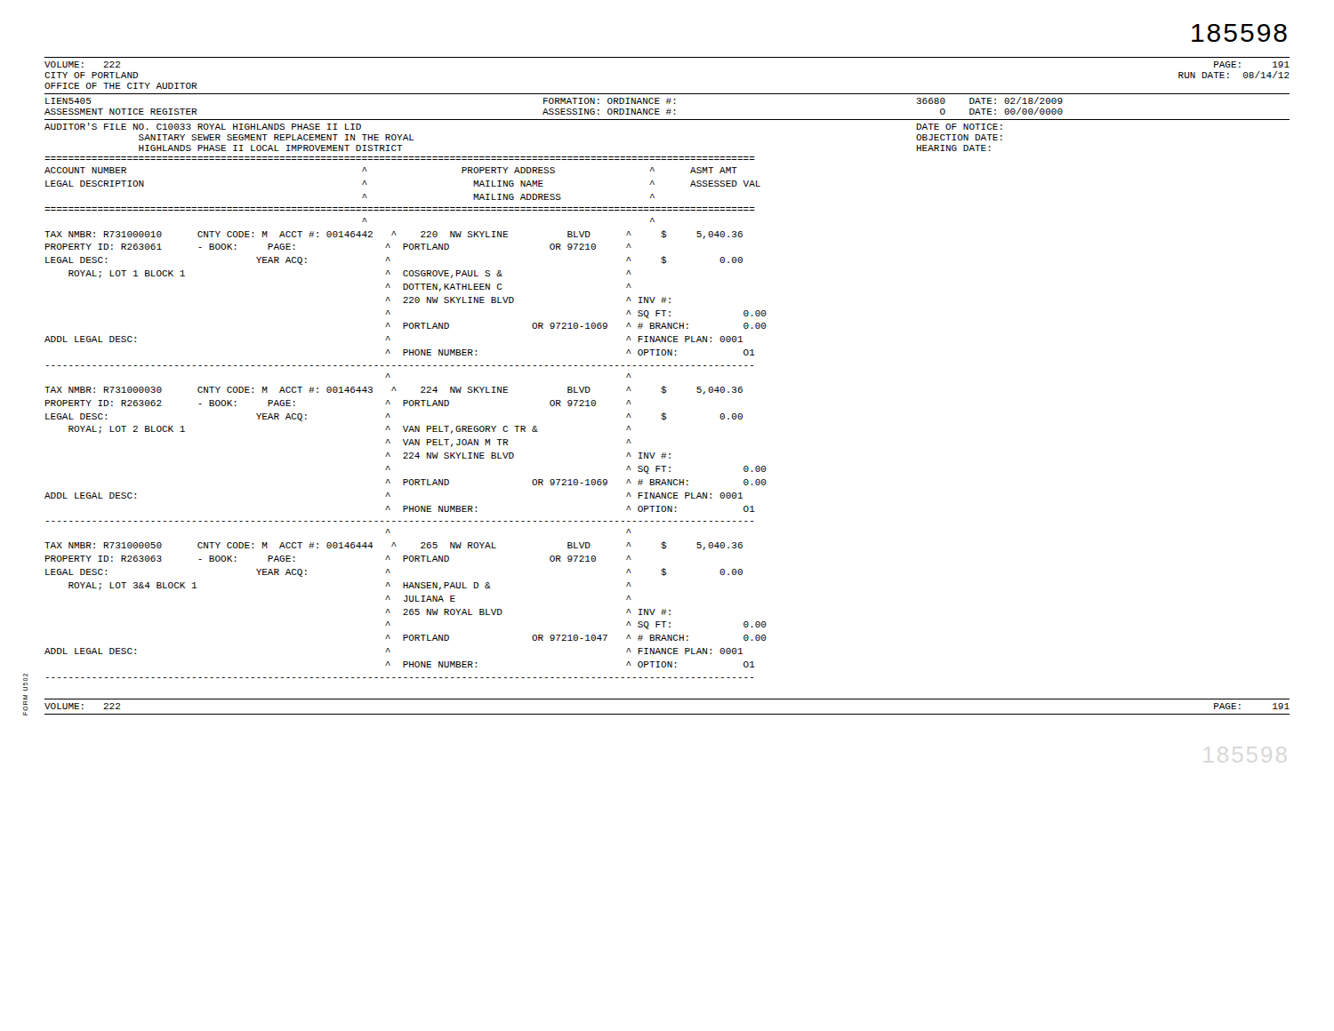185598
| VOLUME: 222 | PAGE: 191 |
| CITY OF PORTLAND | RUN DATE: 08/14/12 |
| OFFICE OF THE CITY AUDITOR | |
| LIEN5405 | FORMATION: ORDINANCE #: | 36680 DATE: 02/18/2009 |
| ASSESSMENT NOTICE REGISTER | ASSESSING: ORDINANCE #: | O DATE: 00/00/0000 |
| AUDITOR'S FILE NO. C10033 ROYAL HIGHLANDS PHASE II LID | DATE OF NOTICE: |
| SANITARY SEWER SEGMENT REPLACEMENT IN THE ROYAL | OBJECTION DATE: |
| HIGHLANDS PHASE II LOCAL IMPROVEMENT DISTRICT | HEARING DATE: |
=========================================================================================================================
ACCOUNT NUMBER                                        ^                PROPERTY ADDRESS                ^      ASMT AMT
LEGAL DESCRIPTION                                     ^                  MAILING NAME                  ^      ASSESSED VAL
                                                      ^                  MAILING ADDRESS               ^
=========================================================================================================================
                                                      ^                                                ^
TAX NMBR: R731000010      CNTY CODE: M  ACCT #: 00146442   ^    220  NW SKYLINE          BLVD      ^     $     5,040.36
PROPERTY ID: R263061      - BOOK:     PAGE:               ^  PORTLAND                 OR 97210     ^
LEGAL DESC:                         YEAR ACQ:             ^                                        ^     $         0.00
    ROYAL; LOT 1 BLOCK 1                                  ^  COSGROVE,PAUL S &                     ^
                                                          ^  DOTTEN,KATHLEEN C                     ^
                                                          ^  220 NW SKYLINE BLVD                   ^ INV #:
                                                          ^                                        ^ SQ FT:            0.00
                                                          ^  PORTLAND              OR 97210-1069   ^ # BRANCH:         0.00
ADDL LEGAL DESC:                                          ^                                        ^ FINANCE PLAN: 0001
                                                          ^  PHONE NUMBER:                         ^ OPTION:           O1
-------------------------------------------------------------------------------------------------------------------------
                                                          ^                                        ^
TAX NMBR: R731000030      CNTY CODE: M  ACCT #: 00146443   ^    224  NW SKYLINE          BLVD      ^     $     5,040.36
PROPERTY ID: R263062      - BOOK:     PAGE:               ^  PORTLAND                 OR 97210     ^
LEGAL DESC:                         YEAR ACQ:             ^                                        ^     $         0.00
    ROYAL; LOT 2 BLOCK 1                                  ^  VAN PELT,GREGORY C TR &               ^
                                                          ^  VAN PELT,JOAN M TR                    ^
                                                          ^  224 NW SKYLINE BLVD                   ^ INV #:
                                                          ^                                        ^ SQ FT:            0.00
                                                          ^  PORTLAND              OR 97210-1069   ^ # BRANCH:         0.00
ADDL LEGAL DESC:                                          ^                                        ^ FINANCE PLAN: 0001
                                                          ^  PHONE NUMBER:                         ^ OPTION:           O1
-------------------------------------------------------------------------------------------------------------------------
                                                          ^                                        ^
TAX NMBR: R731000050      CNTY CODE: M  ACCT #: 00146444   ^    265  NW ROYAL            BLVD      ^     $     5,040.36
PROPERTY ID: R263063      - BOOK:     PAGE:               ^  PORTLAND                 OR 97210     ^
LEGAL DESC:                         YEAR ACQ:             ^                                        ^     $         0.00
    ROYAL; LOT 3&4 BLOCK 1                                ^  HANSEN,PAUL D &                       ^
                                                          ^  JULIANA E                             ^
                                                          ^  265 NW ROYAL BLVD                     ^ INV #:
                                                          ^                                        ^ SQ FT:            0.00
                                                          ^  PORTLAND              OR 97210-1047   ^ # BRANCH:         0.00
ADDL LEGAL DESC:                                          ^                                        ^ FINANCE PLAN: 0001
                                                          ^  PHONE NUMBER:                         ^ OPTION:           O1
-------------------------------------------------------------------------------------------------------------------------
| VOLUME: 222 | PAGE: 191 |
FORM U502
185598